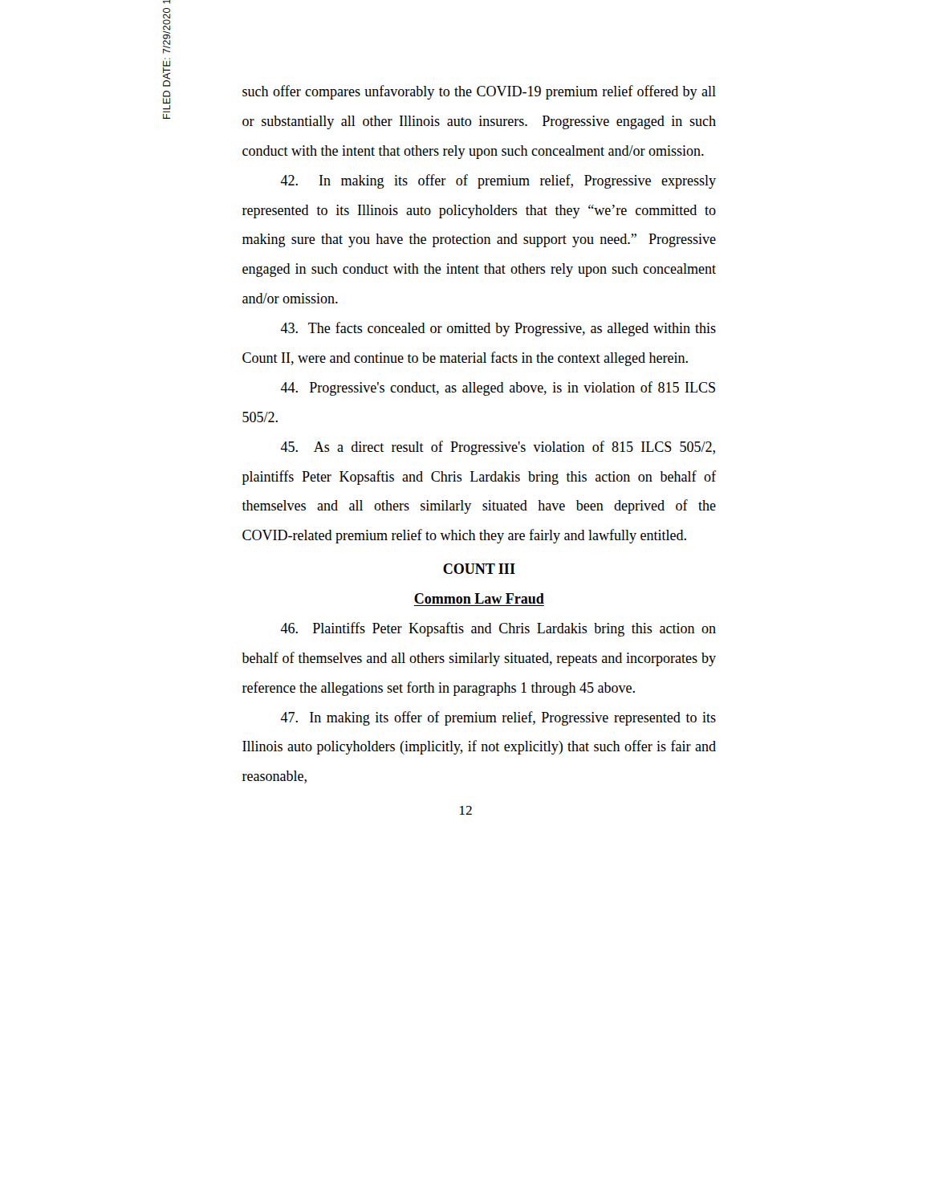FILED DATE: 7/29/2020 1:37 PM 2020CH05162
such offer compares unfavorably to the COVID‑19 premium relief offered by all or substantially all other Illinois auto insurers. Progressive engaged in such conduct with the intent that others rely upon such concealment and/or omission.
42. In making its offer of premium relief, Progressive expressly represented to its Illinois auto policyholders that they “we’re committed to making sure that you have the protection and support you need.” Progressive engaged in such conduct with the intent that others rely upon such concealment and/or omission.
43. The facts concealed or omitted by Progressive, as alleged within this Count II, were and continue to be material facts in the context alleged herein.
44. Progressive's conduct, as alleged above, is in violation of 815 ILCS 505/2.
45. As a direct result of Progressive's violation of 815 ILCS 505/2, plaintiffs Peter Kopsaftis and Chris Lardakis bring this action on behalf of themselves and all others similarly situated have been deprived of the COVID‑related premium relief to which they are fairly and lawfully entitled.
COUNT III
Common Law Fraud
46. Plaintiffs Peter Kopsaftis and Chris Lardakis bring this action on behalf of themselves and all others similarly situated, repeats and incorporates by reference the allegations set forth in paragraphs 1 through 45 above.
47. In making its offer of premium relief, Progressive represented to its Illinois auto policyholders (implicitly, if not explicitly) that such offer is fair and reasonable,
12